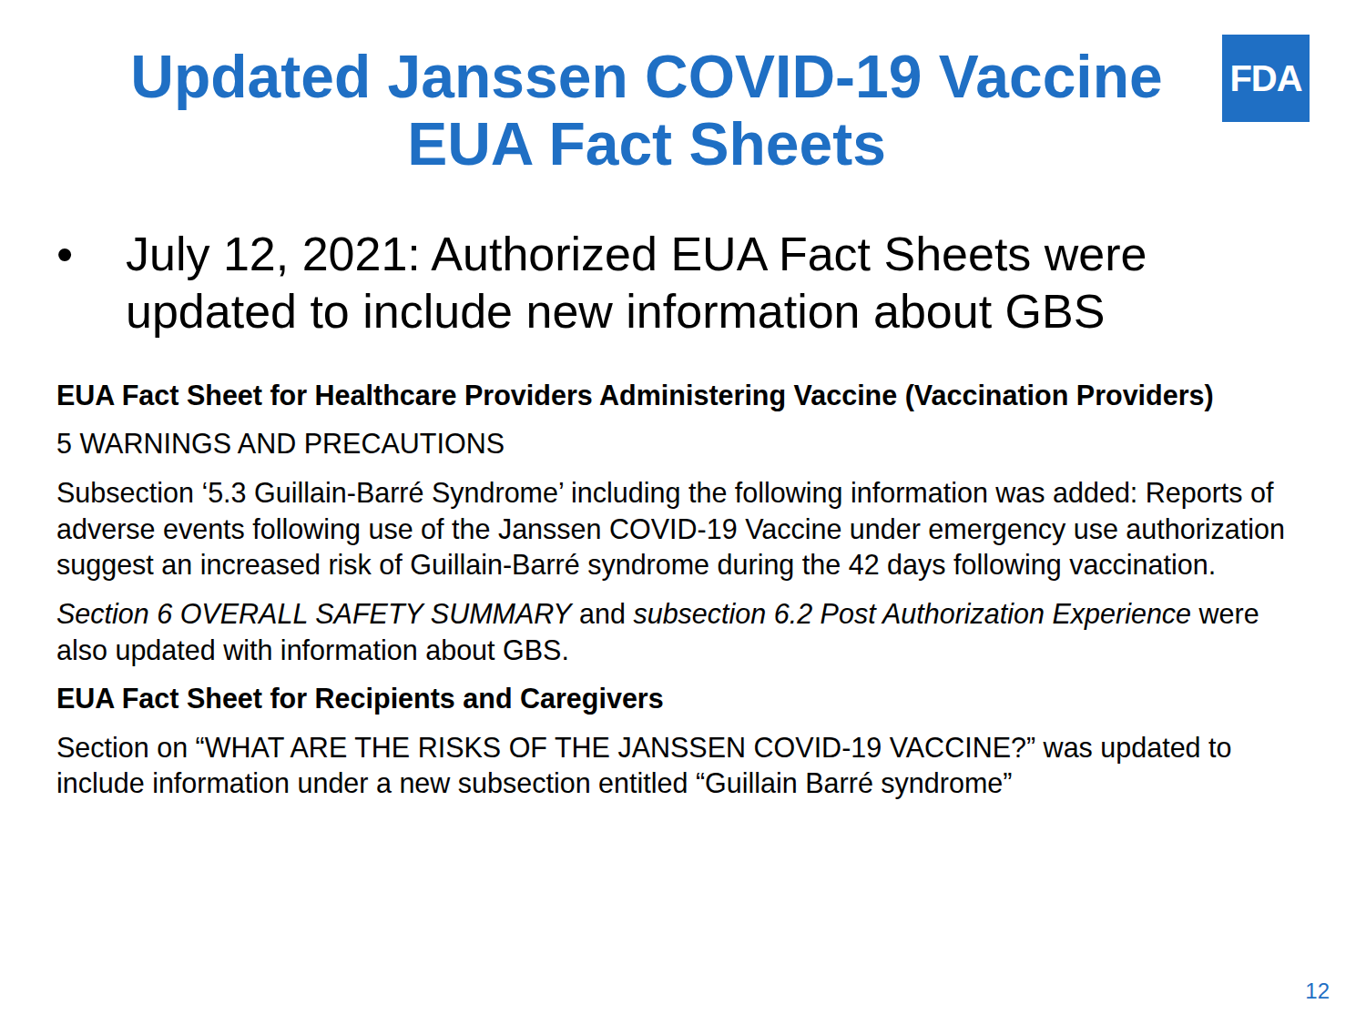FDA
Updated Janssen COVID-19 Vaccine
EUA Fact Sheets
• July 12, 2021: Authorized EUA Fact Sheets were updated to include new information about GBS
EUA Fact Sheet for Healthcare Providers Administering Vaccine (Vaccination Providers)
5 WARNINGS AND PRECAUTIONS
Subsection ‘5.3 Guillain-Barré Syndrome’ including the following information was added: Reports of adverse events following use of the Janssen COVID-19 Vaccine under emergency use authorization suggest an increased risk of Guillain-Barré syndrome during the 42 days following vaccination.
Section 6 OVERALL SAFETY SUMMARY and subsection 6.2 Post Authorization Experience were also updated with information about GBS.
EUA Fact Sheet for Recipients and Caregivers
Section on “WHAT ARE THE RISKS OF THE JANSSEN COVID-19 VACCINE?” was updated to include information under a new subsection entitled “Guillain Barré syndrome”
12